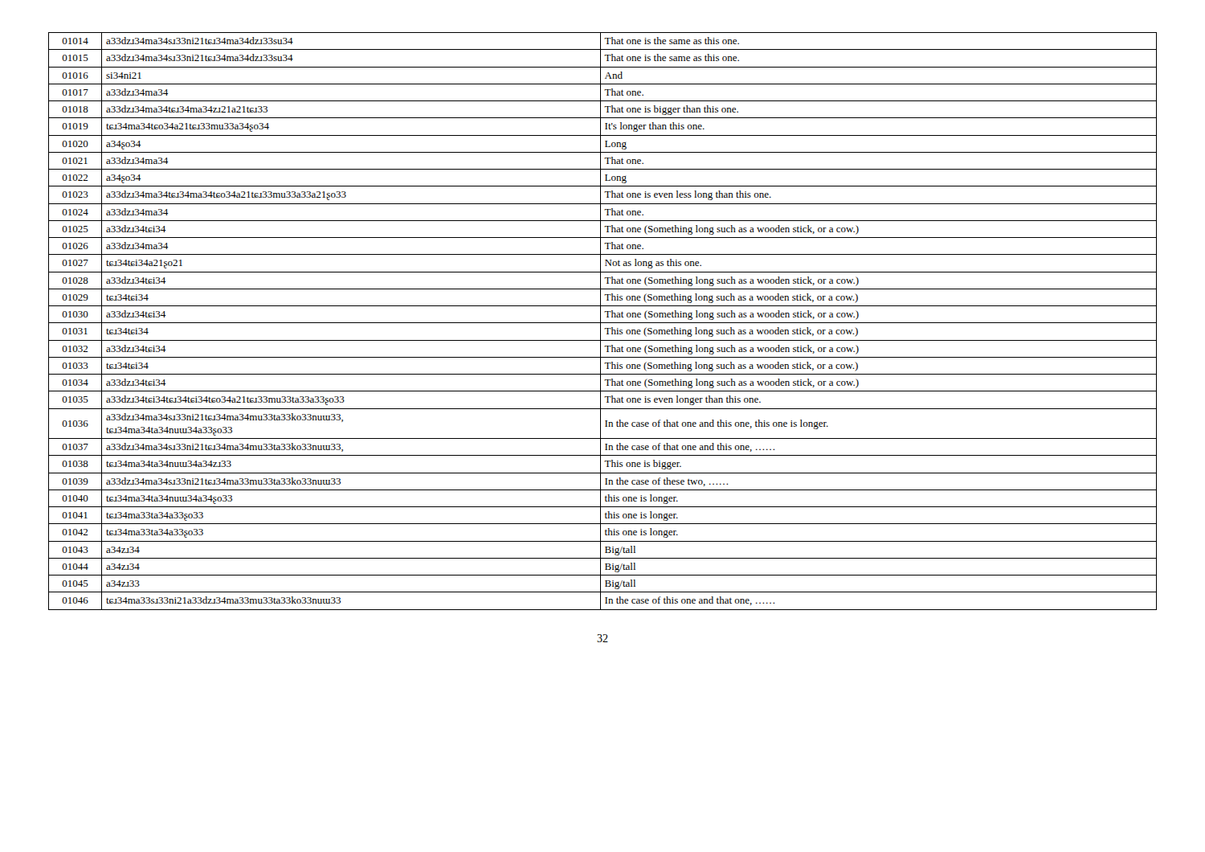| 01014 | a33dzɹ34ma34sɹ33ni21tɕɹ34ma34dzɹ33su34 | That one is the same as this one. |
| 01015 | a33dzɹ34ma34sɹ33ni21tɕɹ34ma34dzɹ33su34 | That one is the same as this one. |
| 01016 | si34ni21 | And |
| 01017 | a33dzɹ34ma34 | That one. |
| 01018 | a33dzɹ34ma34tɕɹ34ma34zɹ21a21tɕɹ33 | That one is bigger than this one. |
| 01019 | tɕɹ34ma34tɕo34a21tɕɹ33mu33a34ʂo34 | It's longer than this one. |
| 01020 | a34ʂo34 | Long |
| 01021 | a33dzɹ34ma34 | That one. |
| 01022 | a34ʂo34 | Long |
| 01023 | a33dzɹ34ma34tɕɹ34ma34tɕo34a21tɕɹ33mu33a33a21ʂo33 | That one is even less long than this one. |
| 01024 | a33dzɹ34ma34 | That one. |
| 01025 | a33dzɹ34tɕi34 | That one (Something long such as a wooden stick, or a cow.) |
| 01026 | a33dzɹ34ma34 | That one. |
| 01027 | tɕɹ34tɕi34a21ʂo21 | Not as long as this one. |
| 01028 | a33dzɹ34tɕi34 | That one (Something long such as a wooden stick, or a cow.) |
| 01029 | tɕɹ34tɕi34 | This one (Something long such as a wooden stick, or a cow.) |
| 01030 | a33dzɹ34tɕi34 | That one (Something long such as a wooden stick, or a cow.) |
| 01031 | tɕɹ34tɕi34 | This one (Something long such as a wooden stick, or a cow.) |
| 01032 | a33dzɹ34tɕi34 | That one (Something long such as a wooden stick, or a cow.) |
| 01033 | tɕɹ34tɕi34 | This one (Something long such as a wooden stick, or a cow.) |
| 01034 | a33dzɹ34tɕi34 | That one (Something long such as a wooden stick, or a cow.) |
| 01035 | a33dzɹ34tɕi34tɕɹ34tɕi34tɕo34a21tɕɹ33mu33ta33a33ʂo33 | That one is even longer than this one. |
| 01036 | a33dzɹ34ma34sɹ33ni21tɕɹ34ma34mu33ta33ko33nuɯ33, tɕɹ34ma34ta34nuɯ34a33ʂo33 | In the case of that one and this one, this one is longer. |
| 01037 | a33dzɹ34ma34sɹ33ni21tɕɹ34ma34mu33ta33ko33nuɯ33, | In the case of that one and this one, …… |
| 01038 | tɕɹ34ma34ta34nuɯ34a34zɹ33 | This one is bigger. |
| 01039 | a33dzɹ34ma34sɹ33ni21tɕɹ34ma33mu33ta33ko33nuɯ33 | In the case of these two, …… |
| 01040 | tɕɹ34ma34ta34nuɯ34a34ʂo33 | this one is longer. |
| 01041 | tɕɹ34ma33ta34a33ʂo33 | this one is longer. |
| 01042 | tɕɹ34ma33ta34a33ʂo33 | this one is longer. |
| 01043 | a34zɹ34 | Big/tall |
| 01044 | a34zɹ34 | Big/tall |
| 01045 | a34zɹ33 | Big/tall |
| 01046 | tɕɹ34ma33sɹ33ni21a33dzɹ34ma33mu33ta33ko33nuɯ33 | In the case of this one and that one, …… |
32